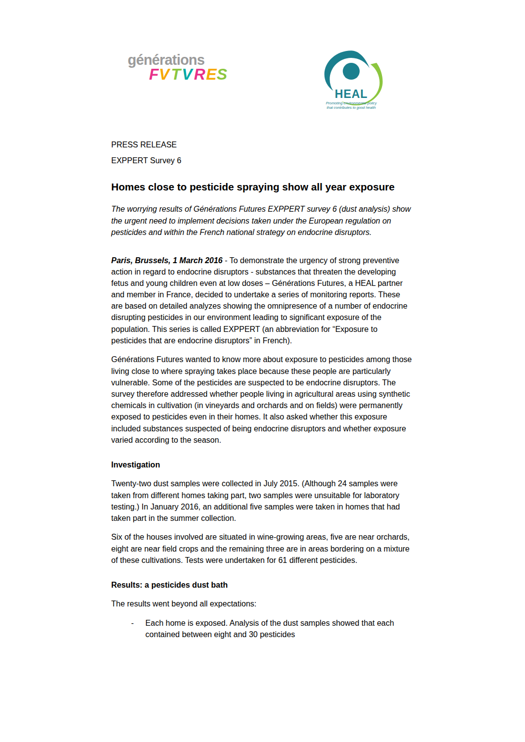générations F V T V R E S
HEAL Promoting environmental policy that contributes to good health
PRESS RELEASE
EXPPERT Survey 6
Homes close to pesticide spraying show all year exposure
The worrying results of Générations Futures EXPPERT survey 6 (dust analysis) show the urgent need to implement decisions taken under the European regulation on pesticides and within the French national strategy on endocrine disruptors.
Paris, Brussels, 1 March 2016 - To demonstrate the urgency of strong preventive action in regard to endocrine disruptors - substances that threaten the developing fetus and young children even at low doses – Générations Futures, a HEAL partner and member in France, decided to undertake a series of monitoring reports. These are based on detailed analyzes showing the omnipresence of a number of endocrine disrupting pesticides in our environment leading to significant exposure of the population. This series is called EXPPERT (an abbreviation for “Exposure to pesticides that are endocrine disruptors” in French).
Générations Futures wanted to know more about exposure to pesticides among those living close to where spraying takes place because these people are particularly vulnerable. Some of the pesticides are suspected to be endocrine disruptors. The survey therefore addressed whether people living in agricultural areas using synthetic chemicals in cultivation (in vineyards and orchards and on fields) were permanently exposed to pesticides even in their homes. It also asked whether this exposure included substances suspected of being endocrine disruptors and whether exposure varied according to the season.
Investigation
Twenty-two dust samples were collected in July 2015. (Although 24 samples were taken from different homes taking part, two samples were unsuitable for laboratory testing.) In January 2016, an additional five samples were taken in homes that had taken part in the summer collection.
Six of the houses involved are situated in wine-growing areas, five are near orchards, eight are near field crops and the remaining three are in areas bordering on a mixture of these cultivations. Tests were undertaken for 61 different pesticides.
Results: a pesticides dust bath
The results went beyond all expectations:
Each home is exposed. Analysis of the dust samples showed that each contained between eight and 30 pesticides